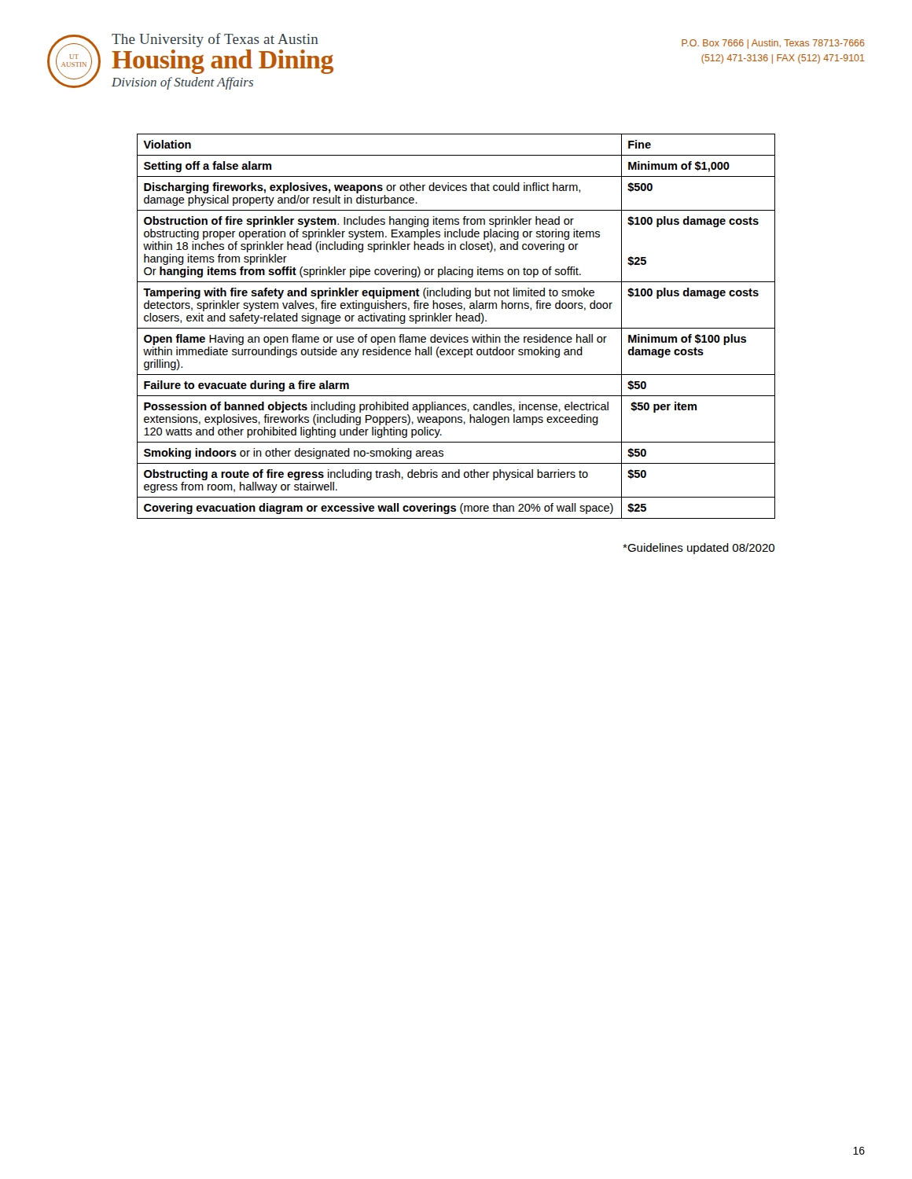UT
AUSTIN
The University of Texas at Austin
Housing and Dining
Division of Student Affairs
P.O. Box 7666 | Austin, Texas 78713-7666
(512) 471-3136 | FAX (512) 471-9101
| Violation | Fine |
| --- | --- |
| Setting off a false alarm | Minimum of $1,000 |
| Discharging fireworks, explosives, weapons or other devices that could inflict harm, damage physical property and/or result in disturbance. | $500 |
| Obstruction of fire sprinkler system . Includes hanging items from sprinkler head or obstructing proper operation of sprinkler system. Examples include placing or storing items within 18 inches of sprinkler head (including sprinkler heads in closet), and covering or hanging items from sprinkler Or hanging items from soffit (sprinkler pipe covering) or placing items on top of soffit. | $100 plus damage costs $25 |
| Tampering with fire safety and sprinkler equipment (including but not limited to smoke detectors, sprinkler system valves, fire extinguishers, fire hoses, alarm horns, fire doors, door closers, exit and safety-related signage or activating sprinkler head). | $100 plus damage costs |
| Open flame Having an open flame or use of open flame devices within the residence hall or within immediate surroundings outside any residence hall (except outdoor smoking and grilling). | Minimum of $100 plus damage costs |
| Failure to evacuate during a fire alarm | $50 |
| Possession of banned objects including prohibited appliances, candles, incense, electrical extensions, explosives, fireworks (including Poppers), weapons, halogen lamps exceeding 120 watts and other prohibited lighting under lighting policy. | $50 per item |
| Smoking indoors or in other designated no-smoking areas | $50 |
| Obstructing a route of fire egress including trash, debris and other physical barriers to egress from room, hallway or stairwell. | $50 |
| Covering evacuation diagram or excessive wall coverings (more than 20% of wall space) | $25 |
*Guidelines updated 08/2020
16